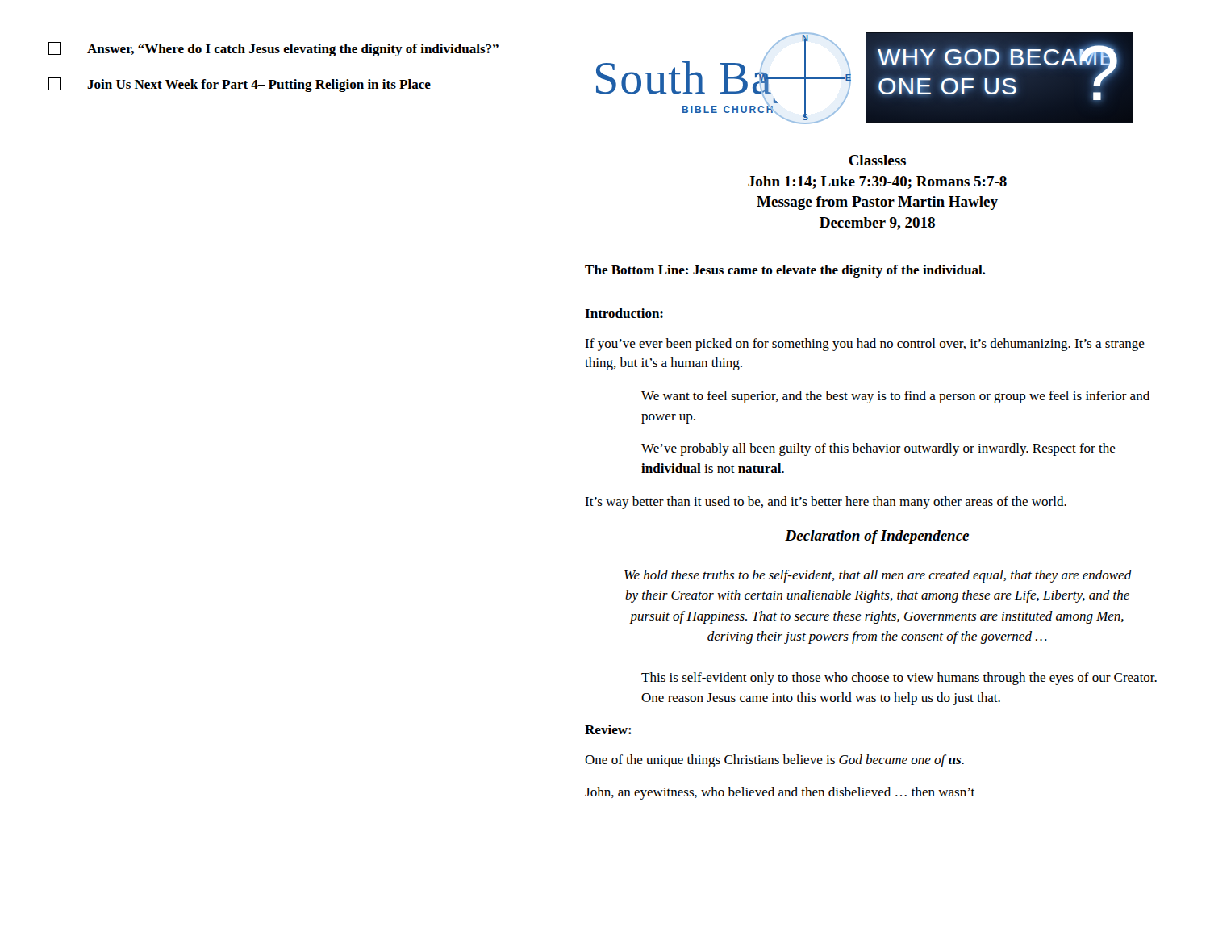Answer, “Where do I catch Jesus elevating the dignity of individuals?”
Join Us Next Week for Part 4– Putting Religion in its Place
South Bay BIBLE CHURCH N S E W
WHY GOD BECAMEONE OF US ?
Classless
John 1:14; Luke 7:39-40; Romans 5:7-8
Message from Pastor Martin Hawley
December 9, 2018
The Bottom Line: Jesus came to elevate the dignity of the individual.
Introduction:
If you’ve ever been picked on for something you had no control over, it’s dehumanizing. It’s a strange thing, but it’s a human thing.
We want to feel superior, and the best way is to find a person or group we feel is inferior and power up.
We’ve probably all been guilty of this behavior outwardly or inwardly. Respect for the individual is not natural.
It’s way better than it used to be, and it’s better here than many other areas of the world.
Declaration of Independence
We hold these truths to be self-evident, that all men are created equal, that they are endowed by their Creator with certain unalienable Rights, that among these are Life, Liberty, and the pursuit of Happiness. That to secure these rights, Governments are instituted among Men, deriving their just powers from the consent of the governed …
This is self-evident only to those who choose to view humans through the eyes of our Creator. One reason Jesus came into this world was to help us do just that.
Review:
One of the unique things Christians believe is God became one of us.
John, an eyewitness, who believed and then disbelieved … then wasn’t